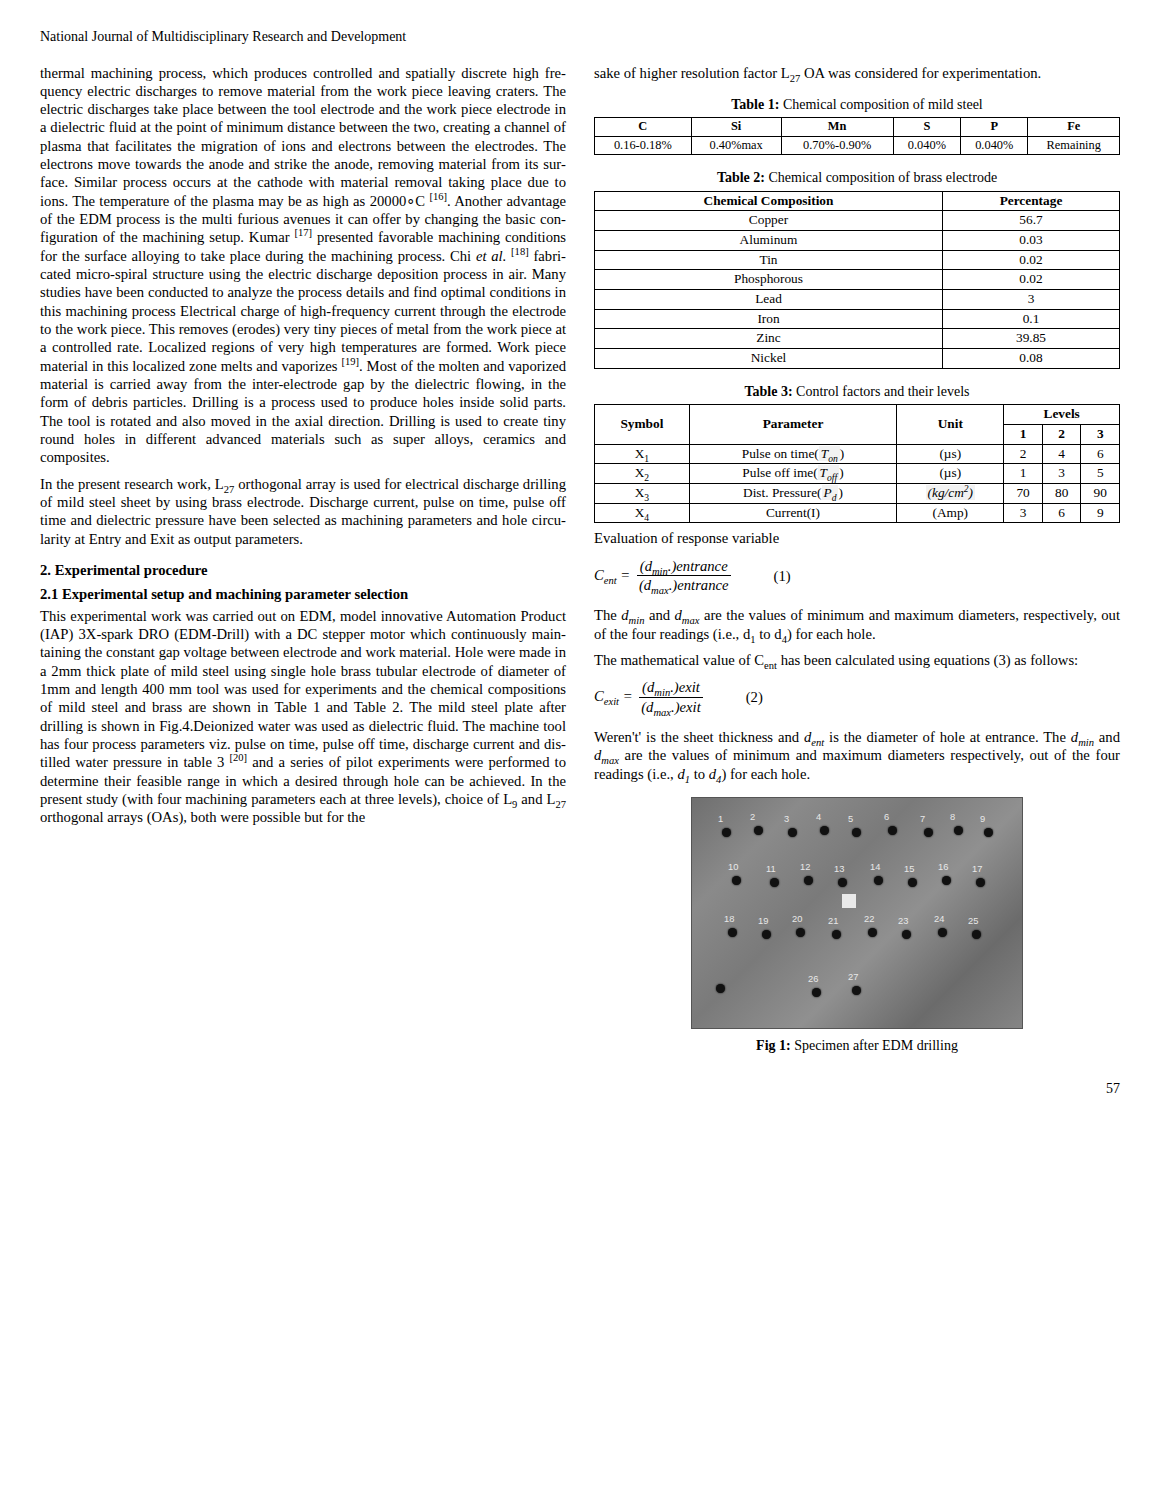National Journal of Multidisciplinary Research and Development
thermal machining process, which produces controlled and spatially discrete high frequency electric discharges to remove material from the work piece leaving craters. The electric discharges take place between the tool electrode and the work piece electrode in a dielectric fluid at the point of minimum distance between the two, creating a channel of plasma that facilitates the migration of ions and electrons between the electrodes. The electrons move towards the anode and strike the anode, removing material from its surface. Similar process occurs at the cathode with material removal taking place due to ions. The temperature of the plasma may be as high as 20000∘C [16]. Another advantage of the EDM process is the multi furious avenues it can offer by changing the basic configuration of the machining setup. Kumar [17] presented favorable machining conditions for the surface alloying to take place during the machining process. Chi et al. [18] fabricated micro-spiral structure using the electric discharge deposition process in air. Many studies have been conducted to analyze the process details and find optimal conditions in this machining process Electrical charge of high-frequency current through the electrode to the work piece. This removes (erodes) very tiny pieces of metal from the work piece at a controlled rate. Localized regions of very high temperatures are formed. Work piece material in this localized zone melts and vaporizes [19]. Most of the molten and vaporized material is carried away from the inter-electrode gap by the dielectric flowing, in the form of debris particles. Drilling is a process used to produce holes inside solid parts. The tool is rotated and also moved in the axial direction. Drilling is used to create tiny round holes in different advanced materials such as super alloys, ceramics and composites.
In the present research work, L27 orthogonal array is used for electrical discharge drilling of mild steel sheet by using brass electrode. Discharge current, pulse on time, pulse off time and dielectric pressure have been selected as machining parameters and hole circularity at Entry and Exit as output parameters.
2. Experimental procedure
2.1 Experimental setup and machining parameter selection
This experimental work was carried out on EDM, model innovative Automation Product (IAP) 3X-spark DRO (EDM-Drill) with a DC stepper motor which continuously maintaining the constant gap voltage between electrode and work material. Hole were made in a 2mm thick plate of mild steel using single hole brass tubular electrode of diameter of 1mm and length 400 mm tool was used for experiments and the chemical compositions of mild steel and brass are shown in Table 1 and Table 2. The mild steel plate after drilling is shown in Fig.4.Deionized water was used as dielectric fluid. The machine tool has four process parameters viz. pulse on time, pulse off time, discharge current and distilled water pressure in table 3 [20] and a series of pilot experiments were performed to determine their feasible range in which a desired through hole can be achieved. In the present study (with four machining parameters each at three levels), choice of L9 and L27 orthogonal arrays (OAs), both were possible but for the
sake of higher resolution factor L27 OA was considered for experimentation.
Table 1: Chemical composition of mild steel
| C | Si | Mn | S | P | Fe |
| --- | --- | --- | --- | --- | --- |
| 0.16-0.18% | 0.40%max | 0.70%-0.90% | 0.040% | 0.040% | Remaining |
Table 2: Chemical composition of brass electrode
| Chemical Composition | Percentage |
| --- | --- |
| Copper | 56.7 |
| Aluminum | 0.03 |
| Tin | 0.02 |
| Phosphorous | 0.02 |
| Lead | 3 |
| Iron | 0.1 |
| Zinc | 39.85 |
| Nickel | 0.08 |
Table 3: Control factors and their levels
| Symbol | Parameter | Unit | Levels |
| --- | --- | --- | --- |
| 1 | 2 | 3 |
| X 1 | Pulse on time( T on ) | (µs) | 2 | 4 | 6 |
| X 2 | Pulse off ime( T off ) | (µs) | 1 | 3 | 5 |
| X 3 | Dist. Pressure( P d ) | (kg/cm 2 ) | 70 | 80 | 90 |
| X 4 | Current(I) | (Amp) | 3 | 6 | 9 |
Evaluation of response variable
Cent = (dmin.)entrance (dmax.)entrance (1)
The dmin and dmax are the values of minimum and maximum diameters, respectively, out of the four readings (i.e., d1 to d4) for each hole.
The mathematical value of Cent has been calculated using equations (3) as follows:
Cexit = (dmin.)exit (dmax.)exit (2)
Weren't' is the sheet thickness and dent is the diameter of hole at entrance. The dmin and dmax are the values of minimum and maximum diameters respectively, out of the four readings (i.e., d1 to d4) for each hole.
1 2 3 4 5 6 7 8 9 10 11 12 13 14 15 16 17 18 19 20 21 22 23 24 25 26 27
Fig 1: Specimen after EDM drilling
57